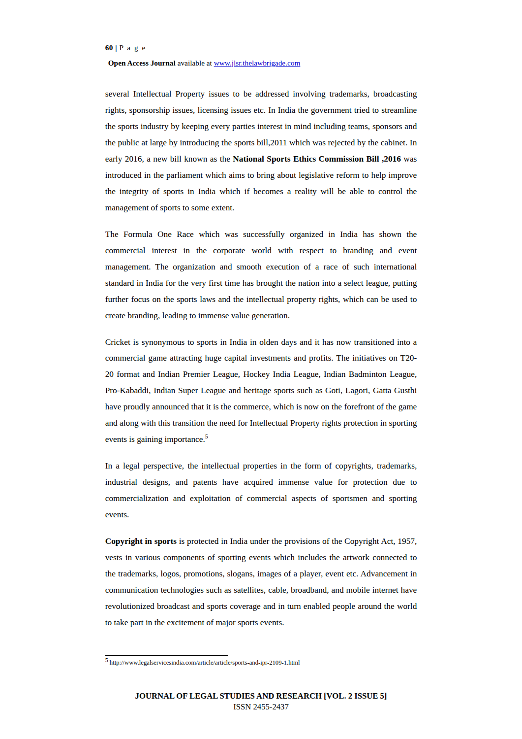60 | P a g e
Open Access Journal available at www.jlsr.thelawbrigade.com
several Intellectual Property issues to be addressed involving trademarks, broadcasting rights, sponsorship issues, licensing issues etc. In India the government tried to streamline the sports industry by keeping every parties interest in mind including teams, sponsors and the public at large by introducing the sports bill,2011 which was rejected by the cabinet. In early 2016, a new bill known as the National Sports Ethics Commission Bill ,2016 was introduced in the parliament which aims to bring about legislative reform to help improve the integrity of sports in India which if becomes a reality will be able to control the management of sports to some extent.
The Formula One Race which was successfully organized in India has shown the commercial interest in the corporate world with respect to branding and event management. The organization and smooth execution of a race of such international standard in India for the very first time has brought the nation into a select league, putting further focus on the sports laws and the intellectual property rights, which can be used to create branding, leading to immense value generation.
Cricket is synonymous to sports in India in olden days and it has now transitioned into a commercial game attracting huge capital investments and profits. The initiatives on T20- 20 format and Indian Premier League, Hockey India League, Indian Badminton League, Pro-Kabaddi, Indian Super League and heritage sports such as Goti, Lagori, Gatta Gusthi have proudly announced that it is the commerce, which is now on the forefront of the game and along with this transition the need for Intellectual Property rights protection in sporting events is gaining importance.5
In a legal perspective, the intellectual properties in the form of copyrights, trademarks, industrial designs, and patents have acquired immense value for protection due to commercialization and exploitation of commercial aspects of sportsmen and sporting events.
Copyright in sports is protected in India under the provisions of the Copyright Act, 1957, vests in various components of sporting events which includes the artwork connected to the trademarks, logos, promotions, slogans, images of a player, event etc. Advancement in communication technologies such as satellites, cable, broadband, and mobile internet have revolutionized broadcast and sports coverage and in turn enabled people around the world to take part in the excitement of major sports events.
5 http://www.legalservicesindia.com/article/article/sports-and-ipr-2109-1.html
JOURNAL OF LEGAL STUDIES AND RESEARCH [VOL. 2 ISSUE 5]
ISSN 2455-2437